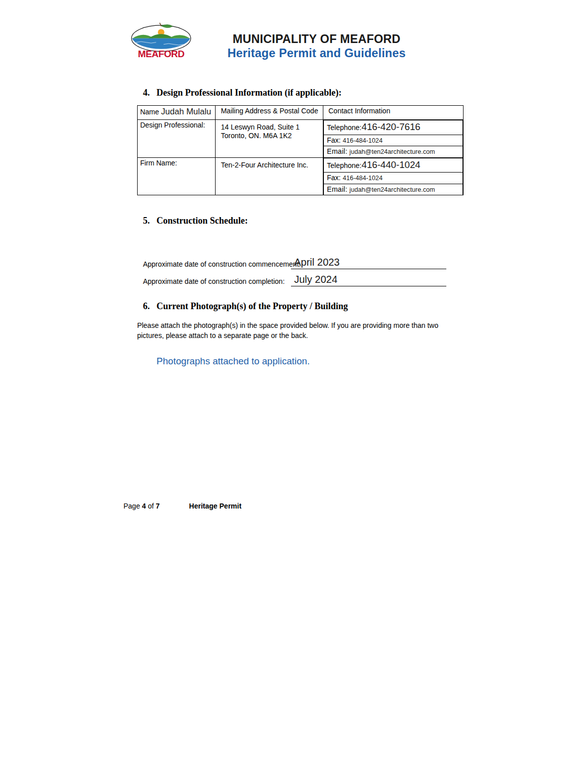MEAFORD
MUNICIPALITY OF MEAFORD
Heritage Permit and Guidelines
4. Design Professional Information (if applicable):
| Name Judah Mulalu | Mailing Address & Postal Code | Contact Information |
| Design Professional: | 14 Leswyn Road, Suite 1 Toronto, ON. M6A 1K2 | / Telephone: 416-420-7616 / / Fax: 416-484-1024 / / Email: judah@ten24architecture.com / |
| Firm Name: | Ten-2-Four Architecture Inc. | / Telephone: 416-440-1024 / / Fax: 416-484-1024 / / Email: judah@ten24architecture.com / |
5. Construction Schedule:
Approximate date of construction commencement:
April 2023
Approximate date of construction completion:
July 2024
6. Current Photograph(s) of the Property / Building
Please attach the photograph(s) in the space provided below. If you are providing more than two pictures, please attach to a separate page or the back.
Photographs attached to application.
Page 4 of 7 Heritage Permit